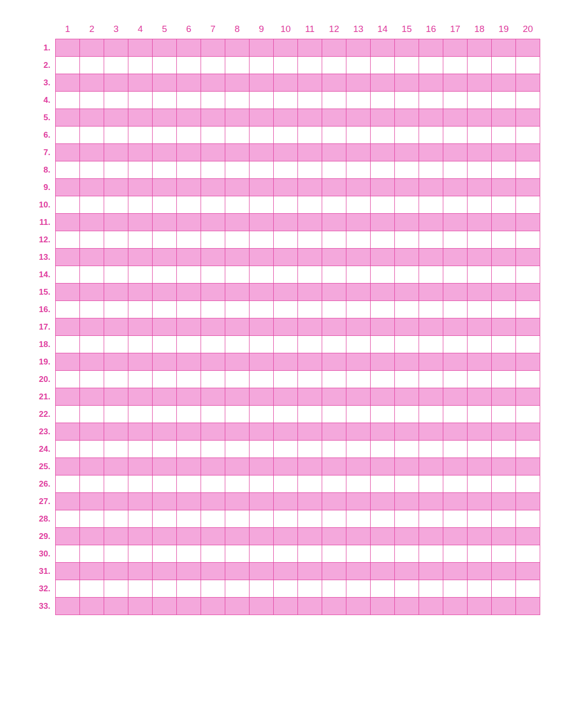| | 1 | 2 | 3 | 4 | 5 | 6 | 7 | 8 | 9 | 10 | 11 | 12 | 13 | 14 | 15 | 16 | 17 | 18 | 19 | 20 |
| --- | --- | --- | --- | --- | --- | --- | --- | --- | --- | --- | --- | --- | --- | --- | --- | --- | --- | --- | --- | --- |
| 1. | | | | | | | | | | | | | | | | | | | | |
| 2. | | | | | | | | | | | | | | | | | | | | |
| 3. | | | | | | | | | | | | | | | | | | | | |
| 4. | | | | | | | | | | | | | | | | | | | | |
| 5. | | | | | | | | | | | | | | | | | | | | |
| 6. | | | | | | | | | | | | | | | | | | | | |
| 7. | | | | | | | | | | | | | | | | | | | | |
| 8. | | | | | | | | | | | | | | | | | | | | |
| 9. | | | | | | | | | | | | | | | | | | | | |
| 10. | | | | | | | | | | | | | | | | | | | | |
| 11. | | | | | | | | | | | | | | | | | | | | |
| 12. | | | | | | | | | | | | | | | | | | | | |
| 13. | | | | | | | | | | | | | | | | | | | | |
| 14. | | | | | | | | | | | | | | | | | | | | |
| 15. | | | | | | | | | | | | | | | | | | | | |
| 16. | | | | | | | | | | | | | | | | | | | | |
| 17. | | | | | | | | | | | | | | | | | | | | |
| 18. | | | | | | | | | | | | | | | | | | | | |
| 19. | | | | | | | | | | | | | | | | | | | | |
| 20. | | | | | | | | | | | | | | | | | | | | |
| 21. | | | | | | | | | | | | | | | | | | | | |
| 22. | | | | | | | | | | | | | | | | | | | | |
| 23. | | | | | | | | | | | | | | | | | | | | |
| 24. | | | | | | | | | | | | | | | | | | | | |
| 25. | | | | | | | | | | | | | | | | | | | | |
| 26. | | | | | | | | | | | | | | | | | | | | |
| 27. | | | | | | | | | | | | | | | | | | | | |
| 28. | | | | | | | | | | | | | | | | | | | | |
| 29. | | | | | | | | | | | | | | | | | | | | |
| 30. | | | | | | | | | | | | | | | | | | | | |
| 31. | | | | | | | | | | | | | | | | | | | | |
| 32. | | | | | | | | | | | | | | | | | | | | |
| 33. | | | | | | | | | | | | | | | | | | | | |